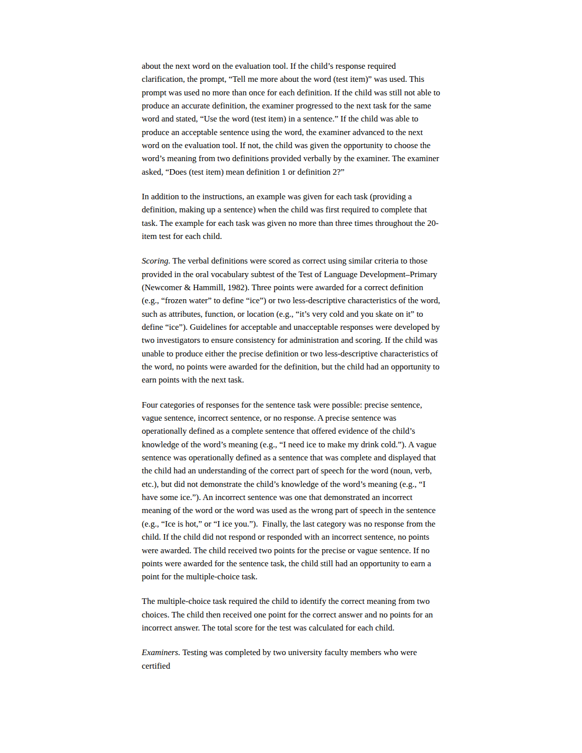about the next word on the evaluation tool. If the child’s response required clarification, the prompt, “Tell me more about the word (test item)” was used. This prompt was used no more than once for each definition. If the child was still not able to produce an accurate definition, the examiner progressed to the next task for the same word and stated, “Use the word (test item) in a sentence.” If the child was able to produce an acceptable sentence using the word, the examiner advanced to the next word on the evaluation tool. If not, the child was given the opportunity to choose the word’s meaning from two definitions provided verbally by the examiner. The examiner asked, “Does (test item) mean definition 1 or definition 2?”
In addition to the instructions, an example was given for each task (providing a definition, making up a sentence) when the child was first required to complete that task. The example for each task was given no more than three times throughout the 20-item test for each child.
Scoring. The verbal definitions were scored as correct using similar criteria to those provided in the oral vocabulary subtest of the Test of Language Development–Primary (Newcomer & Hammill, 1982). Three points were awarded for a correct definition (e.g., “frozen water” to define “ice”) or two less-descriptive characteristics of the word, such as attributes, function, or location (e.g., “it’s very cold and you skate on it” to define “ice”). Guidelines for acceptable and unacceptable responses were developed by two investigators to ensure consistency for administration and scoring. If the child was unable to produce either the precise definition or two less-descriptive characteristics of the word, no points were awarded for the definition, but the child had an opportunity to earn points with the next task.
Four categories of responses for the sentence task were possible: precise sentence, vague sentence, incorrect sentence, or no response. A precise sentence was operationally defined as a complete sentence that offered evidence of the child’s knowledge of the word’s meaning (e.g., “I need ice to make my drink cold.”). A vague sentence was operationally defined as a sentence that was complete and displayed that the child had an understanding of the correct part of speech for the word (noun, verb, etc.), but did not demonstrate the child’s knowledge of the word’s meaning (e.g., “I have some ice.”). An incorrect sentence was one that demonstrated an incorrect meaning of the word or the word was used as the wrong part of speech in the sentence (e.g., “Ice is hot,” or “I ice you.”). Finally, the last category was no response from the child. If the child did not respond or responded with an incorrect sentence, no points were awarded. The child received two points for the precise or vague sentence. If no points were awarded for the sentence task, the child still had an opportunity to earn a point for the multiple-choice task.
The multiple-choice task required the child to identify the correct meaning from two choices. The child then received one point for the correct answer and no points for an incorrect answer. The total score for the test was calculated for each child.
Examiners. Testing was completed by two university faculty members who were certified